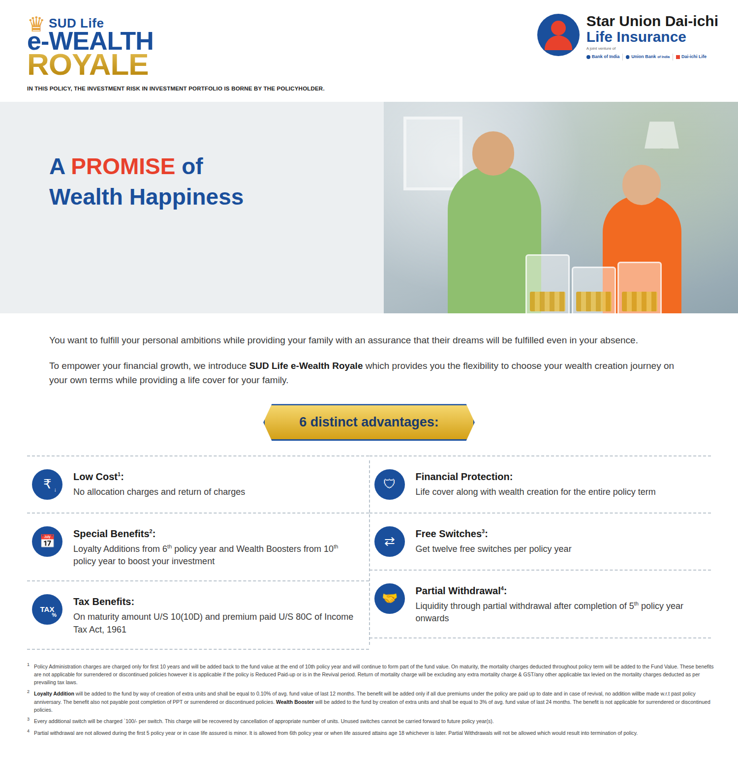♛
SUD Life
e-WEALTH
ROYALE
IN THIS POLICY, THE INVESTMENT RISK IN INVESTMENT PORTFOLIO IS BORNE BY THE POLICYHOLDER.
Star Union Dai-ichi
Life Insurance
A joint venture of
Bank of India Union Bank of India Dai-ichi Life
A PROMISE of
Wealth Happiness
You want to fulfill your personal ambitions while providing your family with an assurance that their dreams will be fulfilled even in your absence.
To empower your financial growth, we introduce SUD Life e-Wealth Royale which provides you the flexibility to choose your wealth creation journey on your own terms while providing a life cover for your family.
6 distinct advantages:
₹↓
Low Cost1:
No allocation charges and return of charges
📅
Special Benefits2:
Loyalty Additions from 6th policy year and Wealth Boosters from 10th policy year to boost your investment
TAX%
Tax Benefits:
On maturity amount U/S 10(10D) and premium paid U/S 80C of Income Tax Act, 1961
🛡
Financial Protection:
Life cover along with wealth creation for the entire policy term
⇄
Free Switches3:
Get twelve free switches per policy year
🤝
Partial Withdrawal4:
Liquidity through partial withdrawal after completion of 5th policy year onwards
1 Policy Administration charges are charged only for first 10 years and will be added back to the fund value at the end of 10th policy year and will continue to form part of the fund value. On maturity, the mortality charges deducted throughout policy term will be added to the Fund Value. These benefits are not applicable for surrendered or discontinued policies however it is applicable if the policy is Reduced Paid-up or is in the Revival period. Return of mortality charge will be excluding any extra mortality charge & GST/any other applicable tax levied on the mortality charges deducted as per prevailing tax laws.
2 Loyalty Addition will be added to the fund by way of creation of extra units and shall be equal to 0.10% of avg. fund value of last 12 months. The benefit will be added only if all due premiums under the policy are paid up to date and in case of revival, no addition willbe made w.r.t past policy anniversary. The benefit also not payable post completion of PPT or surrendered or discontinued policies. Wealth Booster will be added to the fund by creation of extra units and shall be equal to 3% of avg. fund value of last 24 months. The benefit is not applicable for surrendered or discontinued policies.
3 Every additional switch will be charged `100/- per switch. This charge will be recovered by cancellation of appropriate number of units. Unused switches cannot be carried forward to future policy year(s).
4 Partial withdrawal are not allowed during the first 5 policy year or in case life assured is minor. It is allowed from 6th policy year or when life assured attains age 18 whichever is later. Partial Withdrawals will not be allowed which would result into termination of policy.